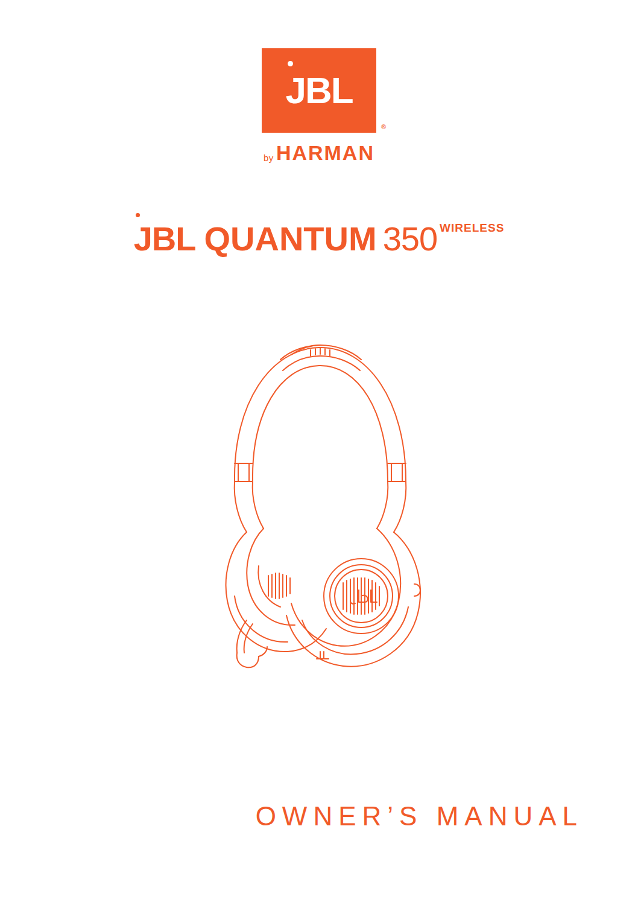JBL ®
by HARMAN
JBL QUANTUM 350 WIRELESS
JBL Quantum 350 Wireless headset
OWNER’S MANUAL